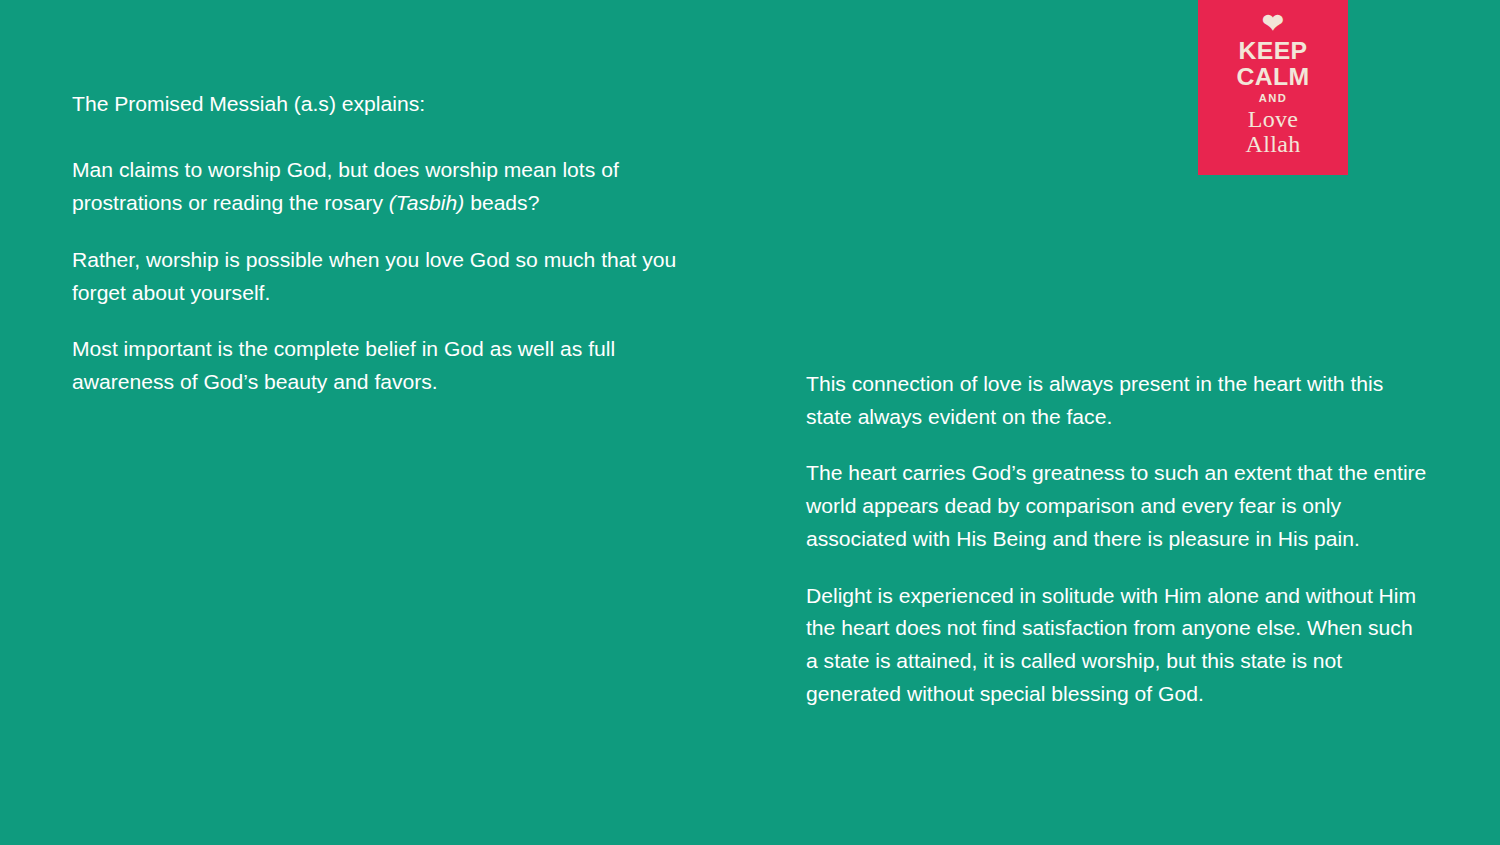❤ Keep Calm and Love Allah
The Promised Messiah (a.s) explains:
Man claims to worship God, but does worship mean lots of prostrations or reading the rosary (Tasbih) beads?
Rather, worship is possible when you love God so much that you forget about yourself.
Most important is the complete belief in God as well as full awareness of God’s beauty and favors.
This connection of love is always present in the heart with this state always evident on the face.
The heart carries God’s greatness to such an extent that the entire world appears dead by comparison and every fear is only associated with His Being and there is pleasure in His pain.
Delight is experienced in solitude with Him alone and without Him the heart does not find satisfaction from anyone else. When such a state is attained, it is called worship, but this state is not generated without special blessing of God.